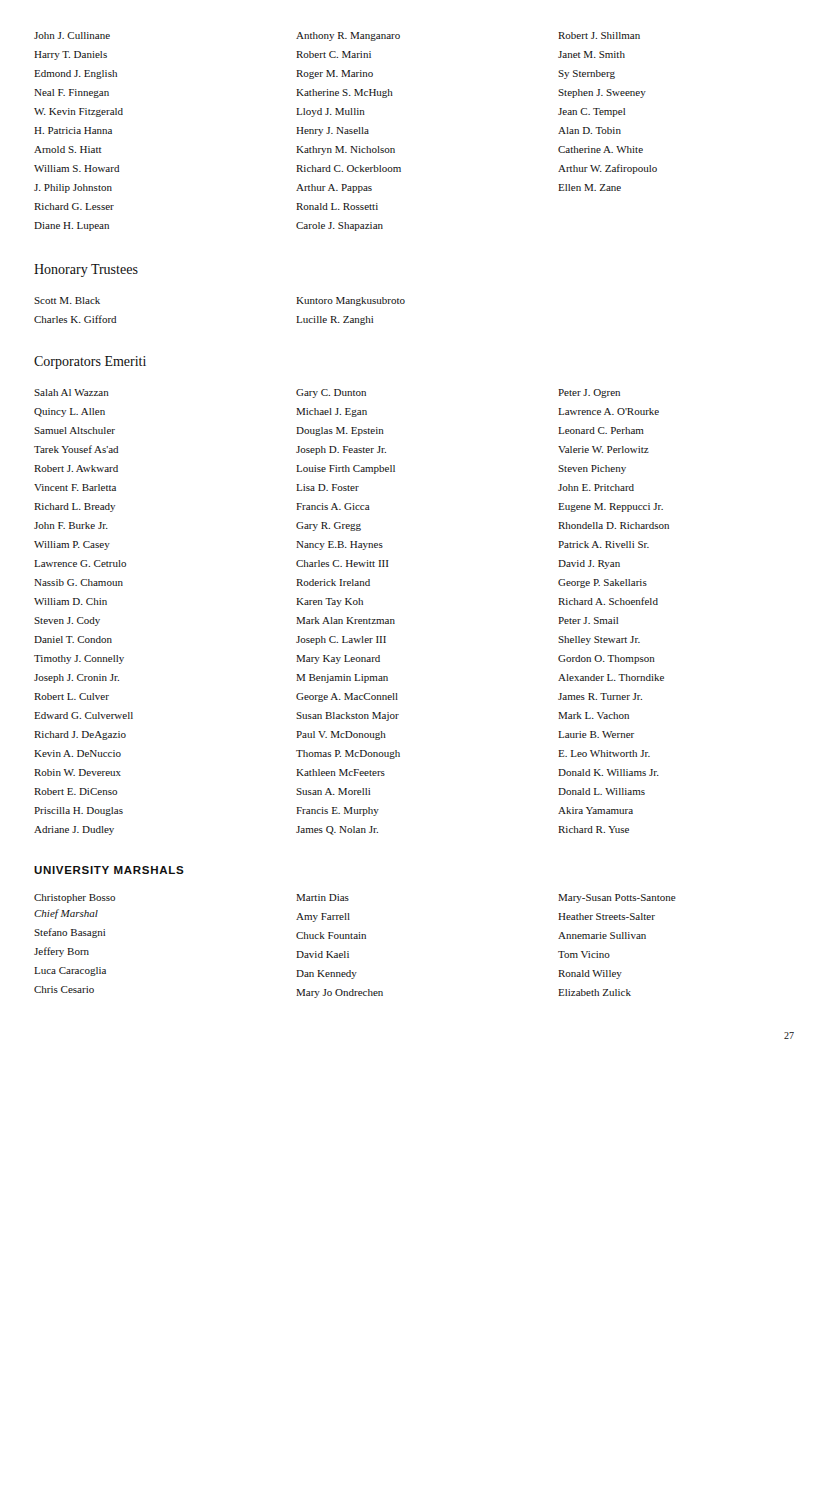John J. Cullinane
Harry T. Daniels
Edmond J. English
Neal F. Finnegan
W. Kevin Fitzgerald
H. Patricia Hanna
Arnold S. Hiatt
William S. Howard
J. Philip Johnston
Richard G. Lesser
Diane H. Lupean
Anthony R. Manganaro
Robert C. Marini
Roger M. Marino
Katherine S. McHugh
Lloyd J. Mullin
Henry J. Nasella
Kathryn M. Nicholson
Richard C. Ockerbloom
Arthur A. Pappas
Ronald L. Rossetti
Carole J. Shapazian
Robert J. Shillman
Janet M. Smith
Sy Sternberg
Stephen J. Sweeney
Jean C. Tempel
Alan D. Tobin
Catherine A. White
Arthur W. Zafiropoulo
Ellen M. Zane
Honorary Trustees
Scott M. Black
Charles K. Gifford
Kuntoro Mangkusubroto
Lucille R. Zanghi
Corporators Emeriti
Salah Al Wazzan
Quincy L. Allen
Samuel Altschuler
Tarek Yousef As'ad
Robert J. Awkward
Vincent F. Barletta
Richard L. Bready
John F. Burke Jr.
William P. Casey
Lawrence G. Cetrulo
Nassib G. Chamoun
William D. Chin
Steven J. Cody
Daniel T. Condon
Timothy J. Connelly
Joseph J. Cronin Jr.
Robert L. Culver
Edward G. Culverwell
Richard J. DeAgazio
Kevin A. DeNuccio
Robin W. Devereux
Robert E. DiCenso
Priscilla H. Douglas
Adriane J. Dudley
Gary C. Dunton
Michael J. Egan
Douglas M. Epstein
Joseph D. Feaster Jr.
Louise Firth Campbell
Lisa D. Foster
Francis A. Gicca
Gary R. Gregg
Nancy E.B. Haynes
Charles C. Hewitt III
Roderick Ireland
Karen Tay Koh
Mark Alan Krentzman
Joseph C. Lawler III
Mary Kay Leonard
M Benjamin Lipman
George A. MacConnell
Susan Blackston Major
Paul V. McDonough
Thomas P. McDonough
Kathleen McFeeters
Susan A. Morelli
Francis E. Murphy
James Q. Nolan Jr.
Peter J. Ogren
Lawrence A. O'Rourke
Leonard C. Perham
Valerie W. Perlowitz
Steven Picheny
John E. Pritchard
Eugene M. Reppucci Jr.
Rhondella D. Richardson
Patrick A. Rivelli Sr.
David J. Ryan
George P. Sakellaris
Richard A. Schoenfeld
Peter J. Smail
Shelley Stewart Jr.
Gordon O. Thompson
Alexander L. Thorndike
James R. Turner Jr.
Mark L. Vachon
Laurie B. Werner
E. Leo Whitworth Jr.
Donald K. Williams Jr.
Donald L. Williams
Akira Yamamura
Richard R. Yuse
UNIVERSITY MARSHALS
Christopher Bosso
Chief Marshal
Stefano Basagni
Jeffery Born
Luca Caracoglia
Chris Cesario
Martin Dias
Amy Farrell
Chuck Fountain
David Kaeli
Dan Kennedy
Mary Jo Ondrechen
Mary-Susan Potts-Santone
Heather Streets-Salter
Annemarie Sullivan
Tom Vicino
Ronald Willey
Elizabeth Zulick
27